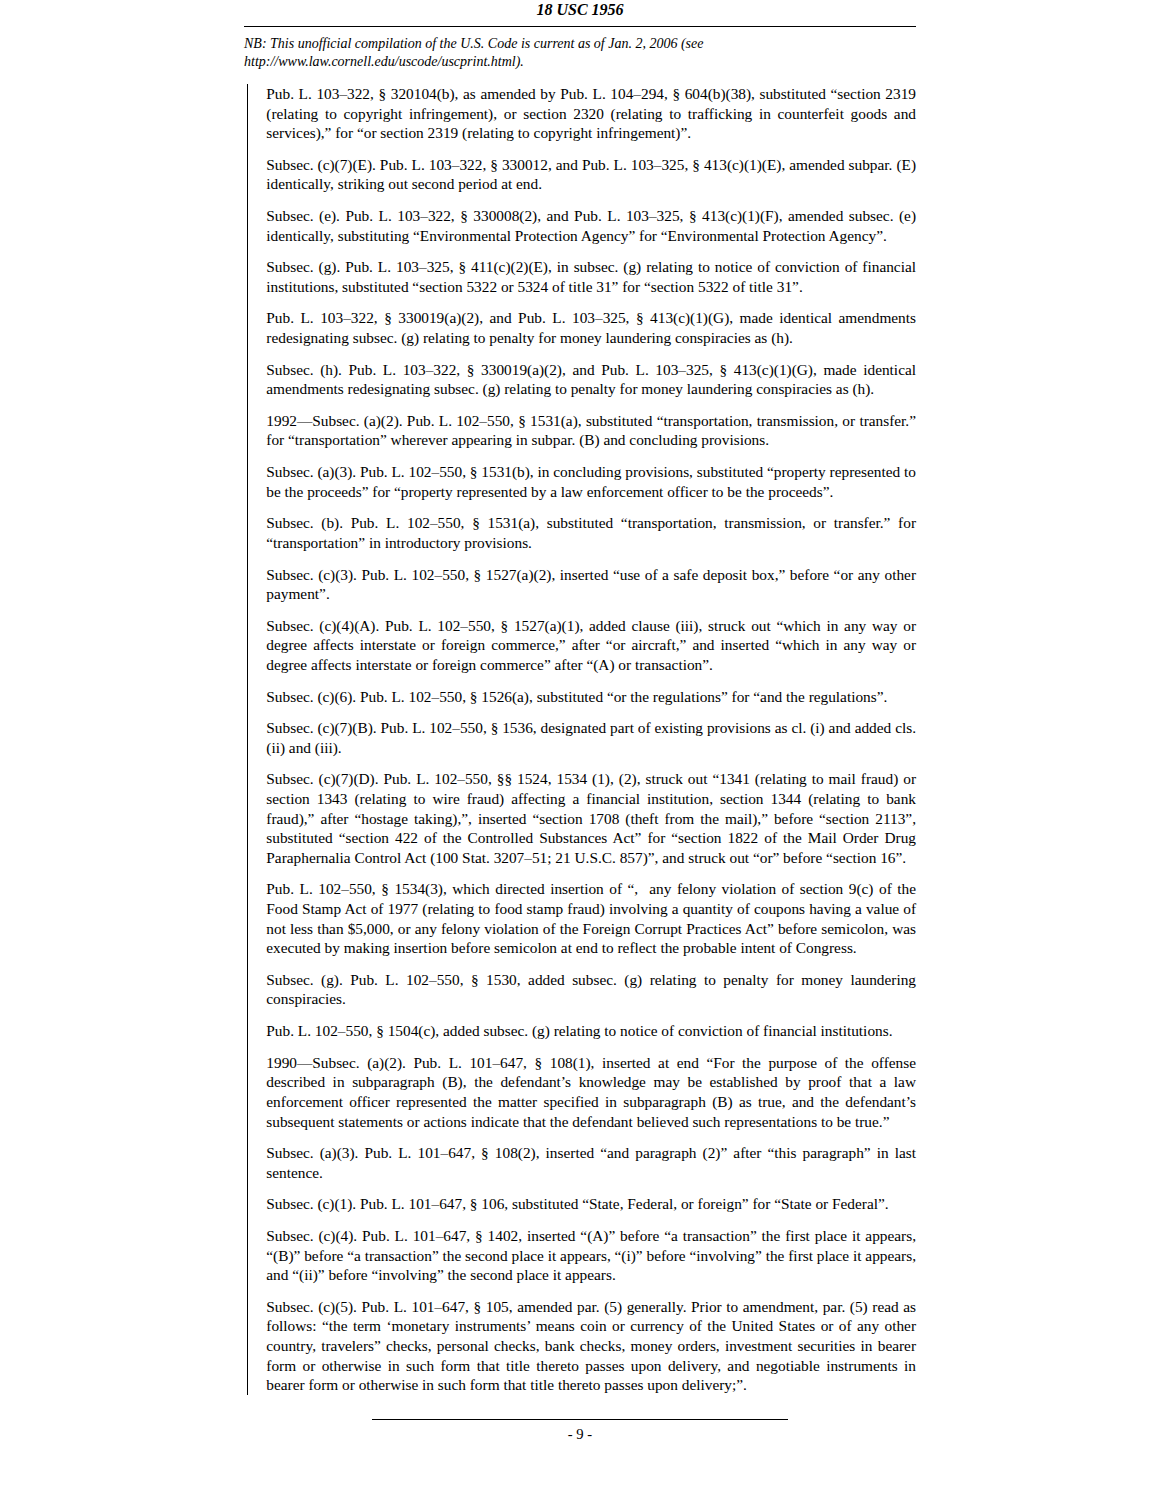18 USC 1956
NB: This unofficial compilation of the U.S. Code is current as of Jan. 2, 2006 (see http://www.law.cornell.edu/uscode/uscprint.html).
Pub. L. 103–322, § 320104(b), as amended by Pub. L. 104–294, § 604(b)(38), substituted “section 2319 (relating to copyright infringement), or section 2320 (relating to trafficking in counterfeit goods and services),” for “or section 2319 (relating to copyright infringement)”.
Subsec. (c)(7)(E). Pub. L. 103–322, § 330012, and Pub. L. 103–325, § 413(c)(1)(E), amended subpar. (E) identically, striking out second period at end.
Subsec. (e). Pub. L. 103–322, § 330008(2), and Pub. L. 103–325, § 413(c)(1)(F), amended subsec. (e) identically, substituting “Environmental Protection Agency” for “Environmental Protection Agency”.
Subsec. (g). Pub. L. 103–325, § 411(c)(2)(E), in subsec. (g) relating to notice of conviction of financial institutions, substituted “section 5322 or 5324 of title 31” for “section 5322 of title 31”.
Pub. L. 103–322, § 330019(a)(2), and Pub. L. 103–325, § 413(c)(1)(G), made identical amendments redesignating subsec. (g) relating to penalty for money laundering conspiracies as (h).
Subsec. (h). Pub. L. 103–322, § 330019(a)(2), and Pub. L. 103–325, § 413(c)(1)(G), made identical amendments redesignating subsec. (g) relating to penalty for money laundering conspiracies as (h).
1992—Subsec. (a)(2). Pub. L. 102–550, § 1531(a), substituted “transportation, transmission, or transfer.” for “transportation” wherever appearing in subpar. (B) and concluding provisions.
Subsec. (a)(3). Pub. L. 102–550, § 1531(b), in concluding provisions, substituted “property represented to be the proceeds” for “property represented by a law enforcement officer to be the proceeds”.
Subsec. (b). Pub. L. 102–550, § 1531(a), substituted “transportation, transmission, or transfer.” for “transportation” in introductory provisions.
Subsec. (c)(3). Pub. L. 102–550, § 1527(a)(2), inserted “use of a safe deposit box,” before “or any other payment”.
Subsec. (c)(4)(A). Pub. L. 102–550, § 1527(a)(1), added clause (iii), struck out “which in any way or degree affects interstate or foreign commerce,” after “or aircraft,” and inserted “which in any way or degree affects interstate or foreign commerce” after “(A) or transaction”.
Subsec. (c)(6). Pub. L. 102–550, § 1526(a), substituted “or the regulations” for “and the regulations”.
Subsec. (c)(7)(B). Pub. L. 102–550, § 1536, designated part of existing provisions as cl. (i) and added cls. (ii) and (iii).
Subsec. (c)(7)(D). Pub. L. 102–550, §§ 1524, 1534 (1), (2), struck out “1341 (relating to mail fraud) or section 1343 (relating to wire fraud) affecting a financial institution, section 1344 (relating to bank fraud),” after “hostage taking),”, inserted “section 1708 (theft from the mail),” before “section 2113”, substituted “section 422 of the Controlled Substances Act” for “section 1822 of the Mail Order Drug Paraphernalia Control Act (100 Stat. 3207–51; 21 U.S.C. 857)”, and struck out “or” before “section 16”.
Pub. L. 102–550, § 1534(3), which directed insertion of “, any felony violation of section 9(c) of the Food Stamp Act of 1977 (relating to food stamp fraud) involving a quantity of coupons having a value of not less than $5,000, or any felony violation of the Foreign Corrupt Practices Act” before semicolon, was executed by making insertion before semicolon at end to reflect the probable intent of Congress.
Subsec. (g). Pub. L. 102–550, § 1530, added subsec. (g) relating to penalty for money laundering conspiracies.
Pub. L. 102–550, § 1504(c), added subsec. (g) relating to notice of conviction of financial institutions.
1990—Subsec. (a)(2). Pub. L. 101–647, § 108(1), inserted at end “For the purpose of the offense described in subparagraph (B), the defendant’s knowledge may be established by proof that a law enforcement officer represented the matter specified in subparagraph (B) as true, and the defendant’s subsequent statements or actions indicate that the defendant believed such representations to be true.”
Subsec. (a)(3). Pub. L. 101–647, § 108(2), inserted “and paragraph (2)” after “this paragraph” in last sentence.
Subsec. (c)(1). Pub. L. 101–647, § 106, substituted “State, Federal, or foreign” for “State or Federal”.
Subsec. (c)(4). Pub. L. 101–647, § 1402, inserted “(A)” before “a transaction” the first place it appears, “(B)” before “a transaction” the second place it appears, “(i)” before “involving” the first place it appears, and “(ii)” before “involving” the second place it appears.
Subsec. (c)(5). Pub. L. 101–647, § 105, amended par. (5) generally. Prior to amendment, par. (5) read as follows: “the term ‘monetary instruments’ means coin or currency of the United States or of any other country, travelers” checks, personal checks, bank checks, money orders, investment securities in bearer form or otherwise in such form that title thereto passes upon delivery, and negotiable instruments in bearer form or otherwise in such form that title thereto passes upon delivery;”.
- 9 -